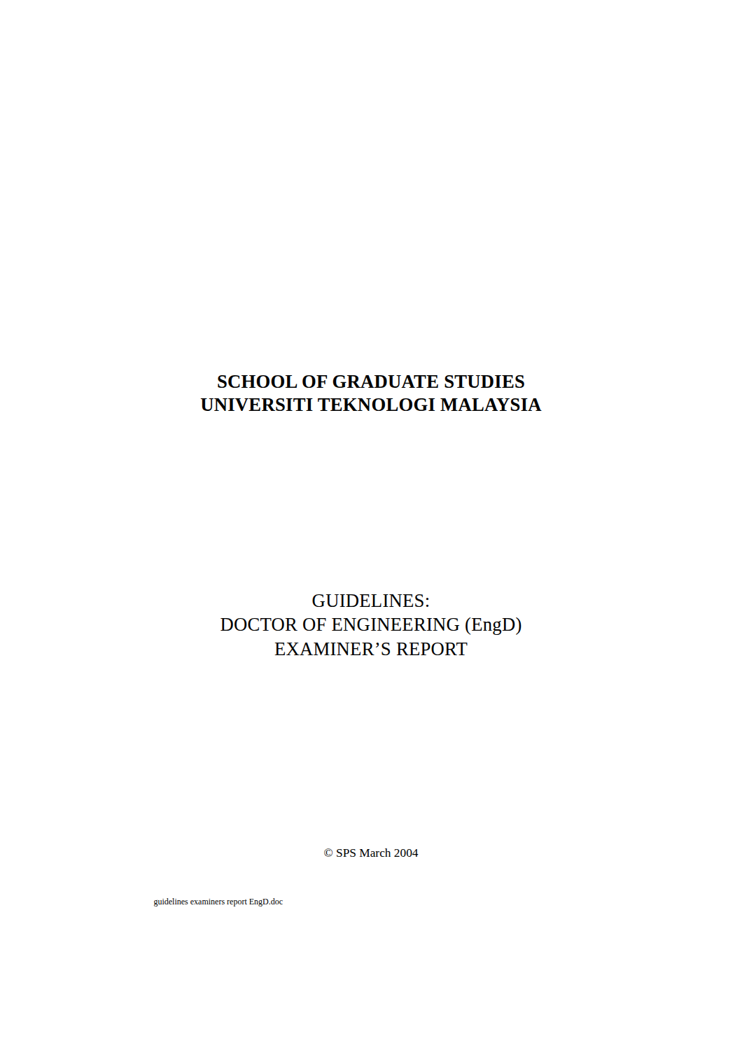UTM
UNIVERSITI TEKNOLOGI MALAYSIA
SCHOOL OF GRADUATE STUDIES
UNIVERSITI TEKNOLOGI MALAYSIA
GUIDELINES:
DOCTOR OF ENGINEERING (EngD)
EXAMINER’S REPORT
© SPS March 2004
guidelines examiners report EngD.doc